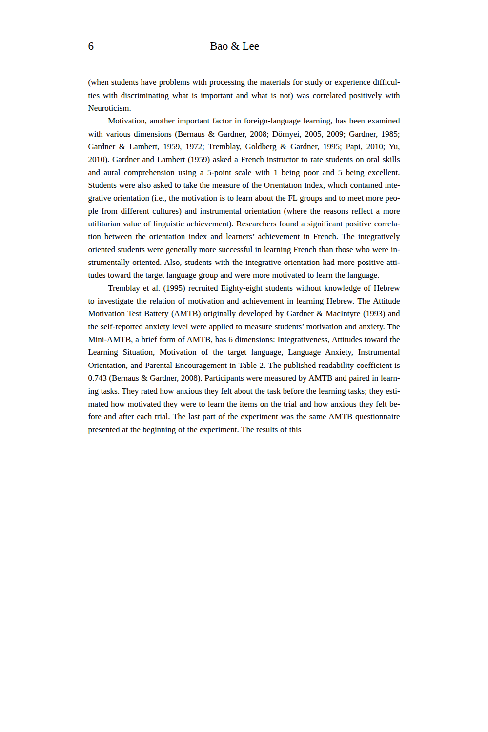6 Bao & Lee
(when students have problems with processing the materials for study or experience difficulties with discriminating what is important and what is not) was correlated positively with Neuroticism.
Motivation, another important factor in foreign-language learning, has been examined with various dimensions (Bernaus & Gardner, 2008; Dőrnyei, 2005, 2009; Gardner, 1985; Gardner & Lambert, 1959, 1972; Tremblay, Goldberg & Gardner, 1995; Papi, 2010; Yu, 2010). Gardner and Lambert (1959) asked a French instructor to rate students on oral skills and aural comprehension using a 5-point scale with 1 being poor and 5 being excellent. Students were also asked to take the measure of the Orientation Index, which contained integrative orientation (i.e., the motivation is to learn about the FL groups and to meet more people from different cultures) and instrumental orientation (where the reasons reflect a more utilitarian value of linguistic achievement). Researchers found a significant positive correlation between the orientation index and learners’ achievement in French. The integratively oriented students were generally more successful in learning French than those who were instrumentally oriented. Also, students with the integrative orientation had more positive attitudes toward the target language group and were more motivated to learn the language.
Tremblay et al. (1995) recruited Eighty-eight students without knowledge of Hebrew to investigate the relation of motivation and achievement in learning Hebrew. The Attitude Motivation Test Battery (AMTB) originally developed by Gardner & MacIntyre (1993) and the self-reported anxiety level were applied to measure students’ motivation and anxiety. The Mini-AMTB, a brief form of AMTB, has 6 dimensions: Integrativeness, Attitudes toward the Learning Situation, Motivation of the target language, Language Anxiety, Instrumental Orientation, and Parental Encouragement in Table 2. The published readability coefficient is 0.743 (Bernaus & Gardner, 2008). Participants were measured by AMTB and paired in learning tasks. They rated how anxious they felt about the task before the learning tasks; they estimated how motivated they were to learn the items on the trial and how anxious they felt before and after each trial. The last part of the experiment was the same AMTB questionnaire presented at the beginning of the experiment. The results of this